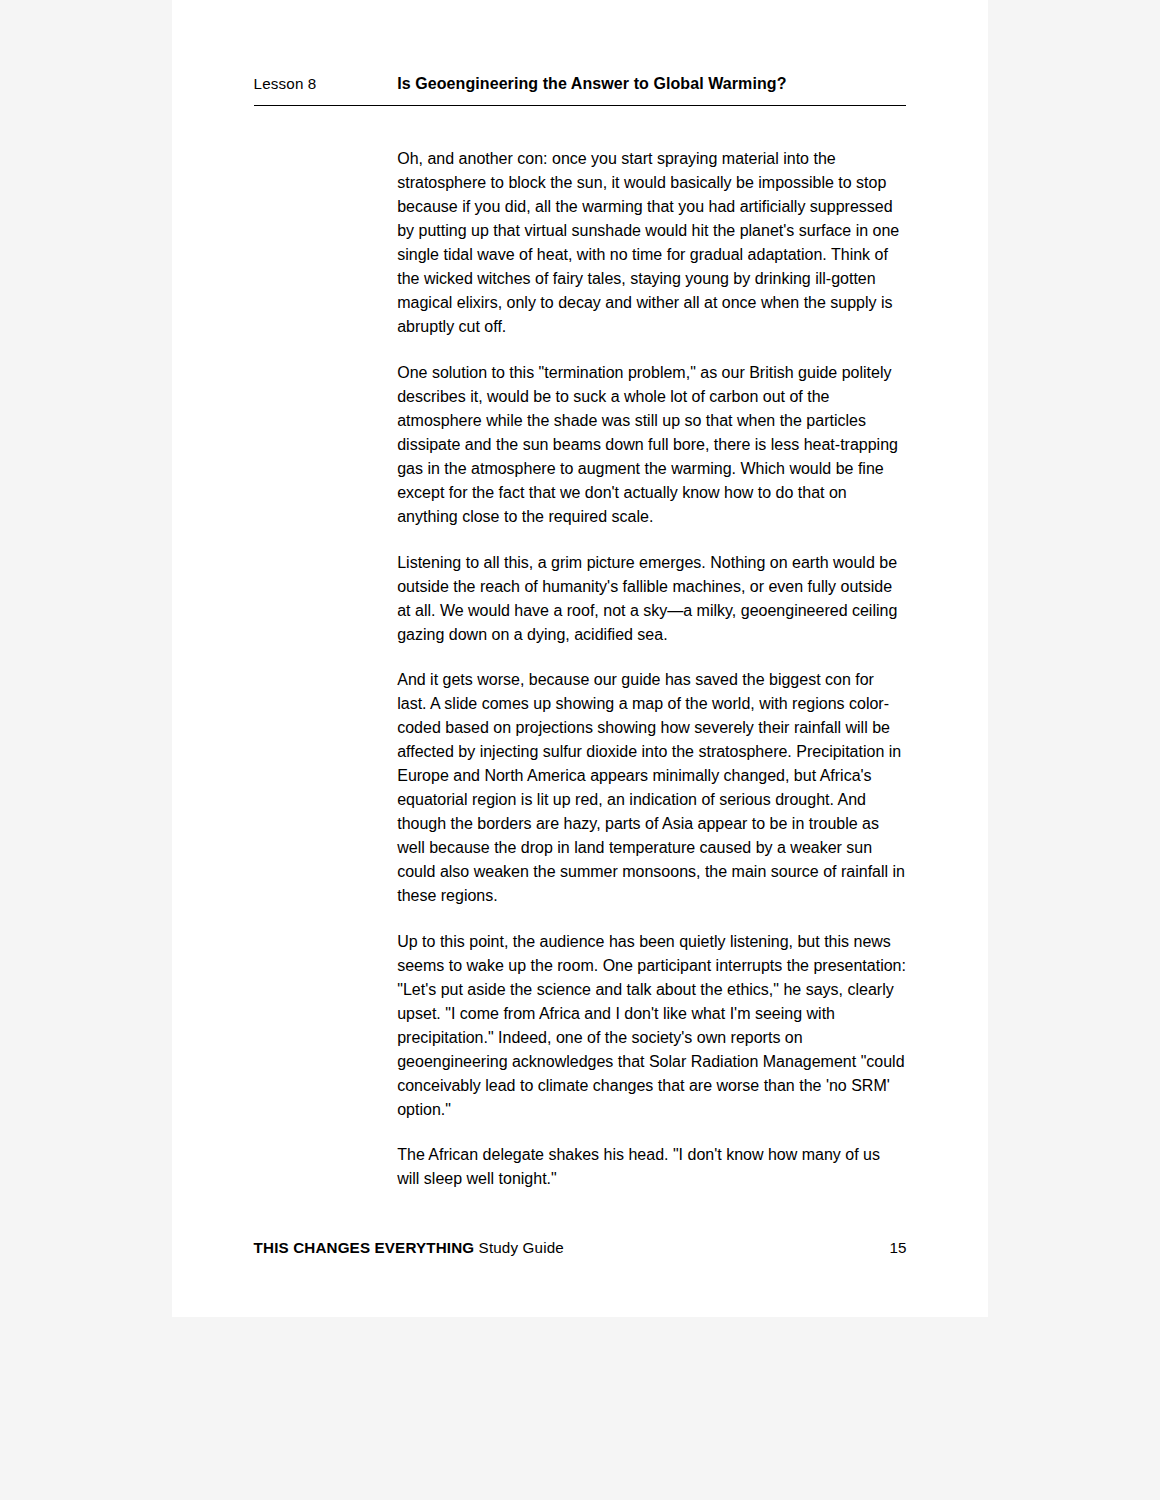Lesson 8
Is Geoengineering the Answer to Global Warming?
Oh, and another con: once you start spraying material into the stratosphere to block the sun, it would basically be impossible to stop because if you did, all the warming that you had artificially suppressed by putting up that virtual sunshade would hit the planet's surface in one single tidal wave of heat, with no time for gradual adaptation. Think of the wicked witches of fairy tales, staying young by drinking ill-gotten magical elixirs, only to decay and wither all at once when the supply is abruptly cut off.
One solution to this "termination problem," as our British guide politely describes it, would be to suck a whole lot of carbon out of the atmosphere while the shade was still up so that when the particles dissipate and the sun beams down full bore, there is less heat-trapping gas in the atmosphere to augment the warming. Which would be fine except for the fact that we don't actually know how to do that on anything close to the required scale.
Listening to all this, a grim picture emerges. Nothing on earth would be outside the reach of humanity's fallible machines, or even fully outside at all. We would have a roof, not a sky—a milky, geoengineered ceiling gazing down on a dying, acidified sea.
And it gets worse, because our guide has saved the biggest con for last. A slide comes up showing a map of the world, with regions color-coded based on projections showing how severely their rainfall will be affected by injecting sulfur dioxide into the stratosphere. Precipitation in Europe and North America appears minimally changed, but Africa's equatorial region is lit up red, an indication of serious drought. And though the borders are hazy, parts of Asia appear to be in trouble as well because the drop in land temperature caused by a weaker sun could also weaken the summer monsoons, the main source of rainfall in these regions.
Up to this point, the audience has been quietly listening, but this news seems to wake up the room. One participant interrupts the presentation: "Let's put aside the science and talk about the ethics," he says, clearly upset. "I come from Africa and I don't like what I'm seeing with precipitation." Indeed, one of the society's own reports on geoengineering acknowledges that Solar Radiation Management "could conceivably lead to climate changes that are worse than the 'no SRM' option."
The African delegate shakes his head. "I don't know how many of us will sleep well tonight."
THIS CHANGES EVERYTHING Study Guide
15